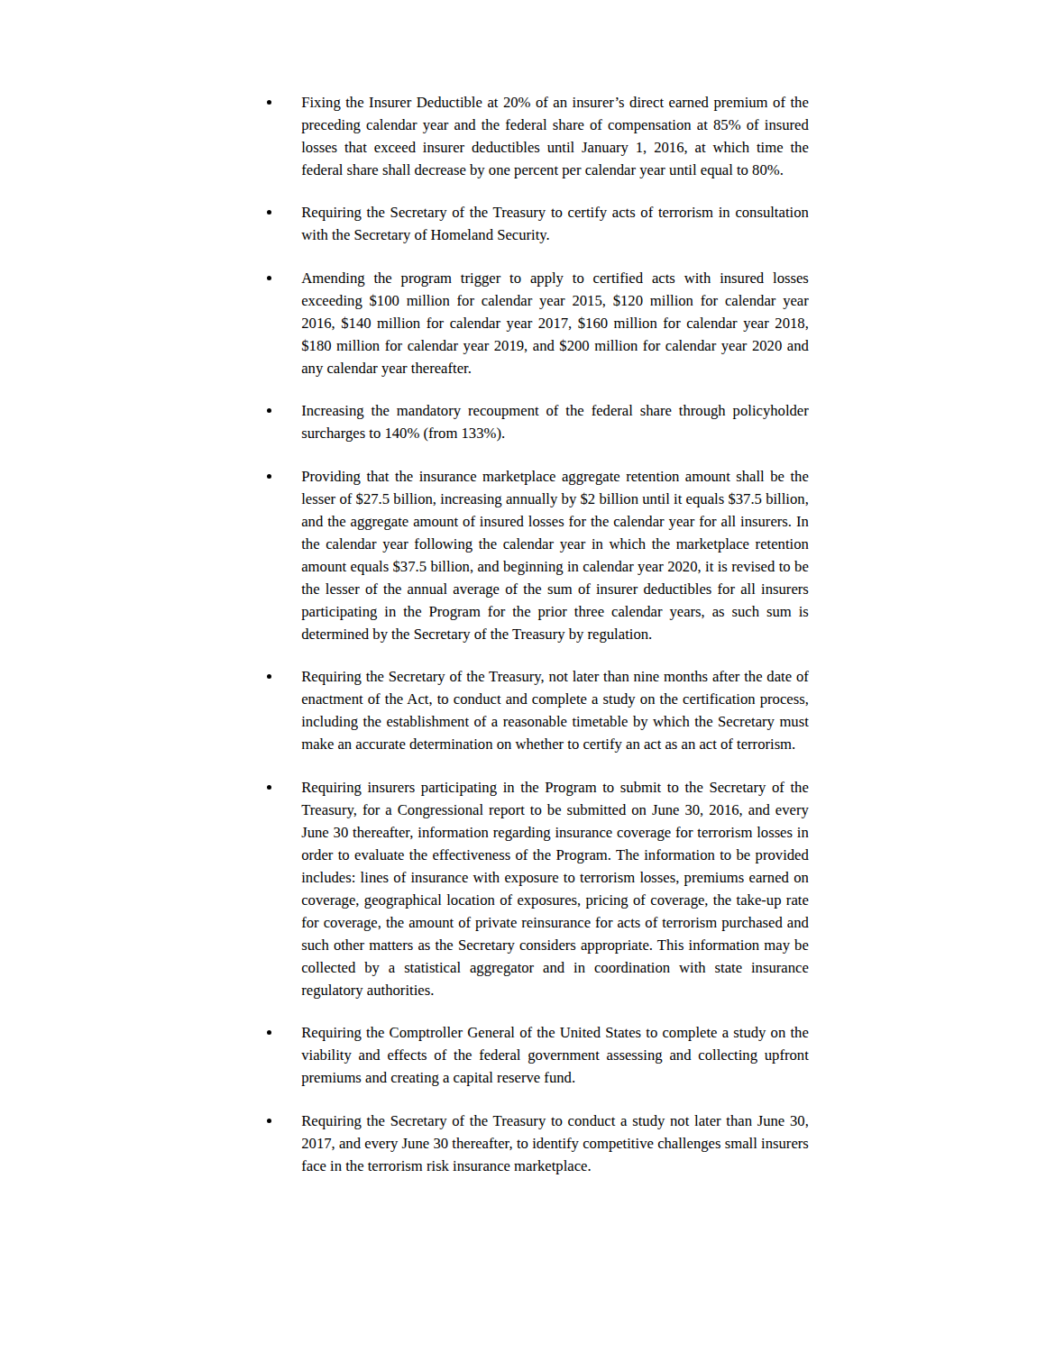Fixing the Insurer Deductible at 20% of an insurer’s direct earned premium of the preceding calendar year and the federal share of compensation at 85% of insured losses that exceed insurer deductibles until January 1, 2016, at which time the federal share shall decrease by one percent per calendar year until equal to 80%.
Requiring the Secretary of the Treasury to certify acts of terrorism in consultation with the Secretary of Homeland Security.
Amending the program trigger to apply to certified acts with insured losses exceeding $100 million for calendar year 2015, $120 million for calendar year 2016, $140 million for calendar year 2017, $160 million for calendar year 2018, $180 million for calendar year 2019, and $200 million for calendar year 2020 and any calendar year thereafter.
Increasing the mandatory recoupment of the federal share through policyholder surcharges to 140% (from 133%).
Providing that the insurance marketplace aggregate retention amount shall be the lesser of $27.5 billion, increasing annually by $2 billion until it equals $37.5 billion, and the aggregate amount of insured losses for the calendar year for all insurers. In the calendar year following the calendar year in which the marketplace retention amount equals $37.5 billion, and beginning in calendar year 2020, it is revised to be the lesser of the annual average of the sum of insurer deductibles for all insurers participating in the Program for the prior three calendar years, as such sum is determined by the Secretary of the Treasury by regulation.
Requiring the Secretary of the Treasury, not later than nine months after the date of enactment of the Act, to conduct and complete a study on the certification process, including the establishment of a reasonable timetable by which the Secretary must make an accurate determination on whether to certify an act as an act of terrorism.
Requiring insurers participating in the Program to submit to the Secretary of the Treasury, for a Congressional report to be submitted on June 30, 2016, and every June 30 thereafter, information regarding insurance coverage for terrorism losses in order to evaluate the effectiveness of the Program. The information to be provided includes: lines of insurance with exposure to terrorism losses, premiums earned on coverage, geographical location of exposures, pricing of coverage, the take-up rate for coverage, the amount of private reinsurance for acts of terrorism purchased and such other matters as the Secretary considers appropriate. This information may be collected by a statistical aggregator and in coordination with state insurance regulatory authorities.
Requiring the Comptroller General of the United States to complete a study on the viability and effects of the federal government assessing and collecting upfront premiums and creating a capital reserve fund.
Requiring the Secretary of the Treasury to conduct a study not later than June 30, 2017, and every June 30 thereafter, to identify competitive challenges small insurers face in the terrorism risk insurance marketplace.